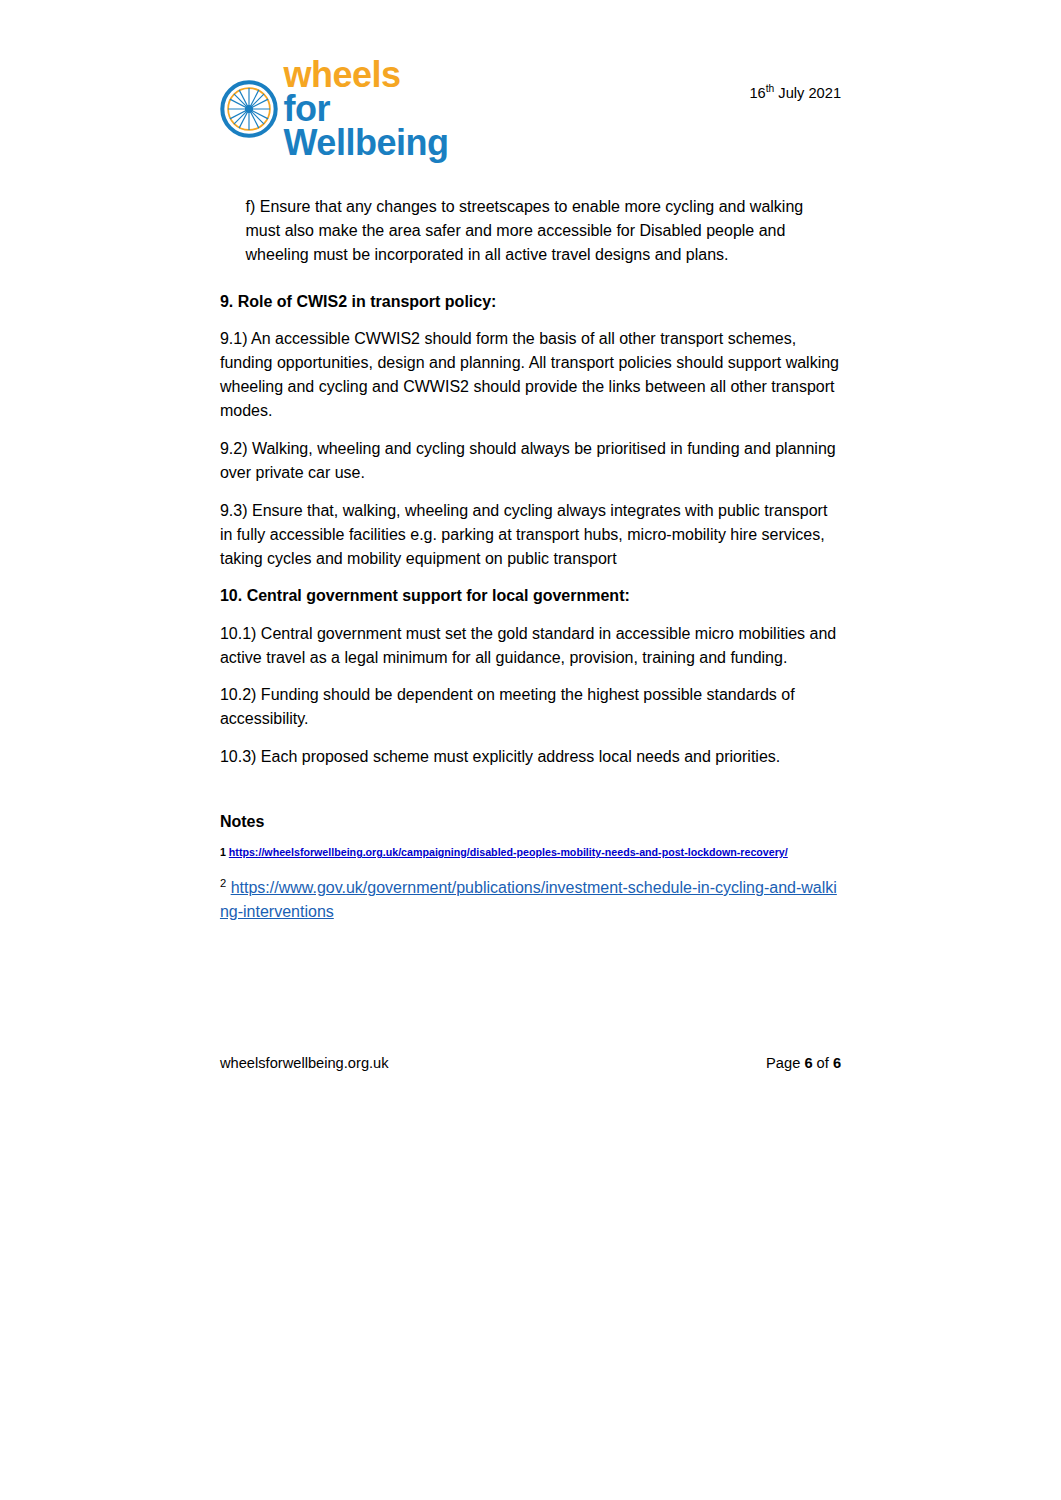wheels for Wellbeing
16th July 2021
f) Ensure that any changes to streetscapes to enable more cycling and walking must also make the area safer and more accessible for Disabled people and wheeling must be incorporated in all active travel designs and plans.
9. Role of CWIS2 in transport policy:
9.1) An accessible CWWIS2 should form the basis of all other transport schemes, funding opportunities, design and planning. All transport policies should support walking wheeling and cycling and CWWIS2 should provide the links between all other transport modes.
9.2) Walking, wheeling and cycling should always be prioritised in funding and planning over private car use.
9.3) Ensure that, walking, wheeling and cycling always integrates with public transport in fully accessible facilities e.g. parking at transport hubs, micro-mobility hire services, taking cycles and mobility equipment on public transport
10. Central government support for local government:
10.1) Central government must set the gold standard in accessible micro mobilities and active travel as a legal minimum for all guidance, provision, training and funding.
10.2) Funding should be dependent on meeting the highest possible standards of accessibility.
10.3) Each proposed scheme must explicitly address local needs and priorities.
Notes
1 https://wheelsforwellbeing.org.uk/campaigning/disabled-peoples-mobility-needs-and-post-lockdown-recovery/
2 https://www.gov.uk/government/publications/investment-schedule-in-cycling-and-walking-interventions
wheelsforwellbeing.org.uk Page 6 of 6